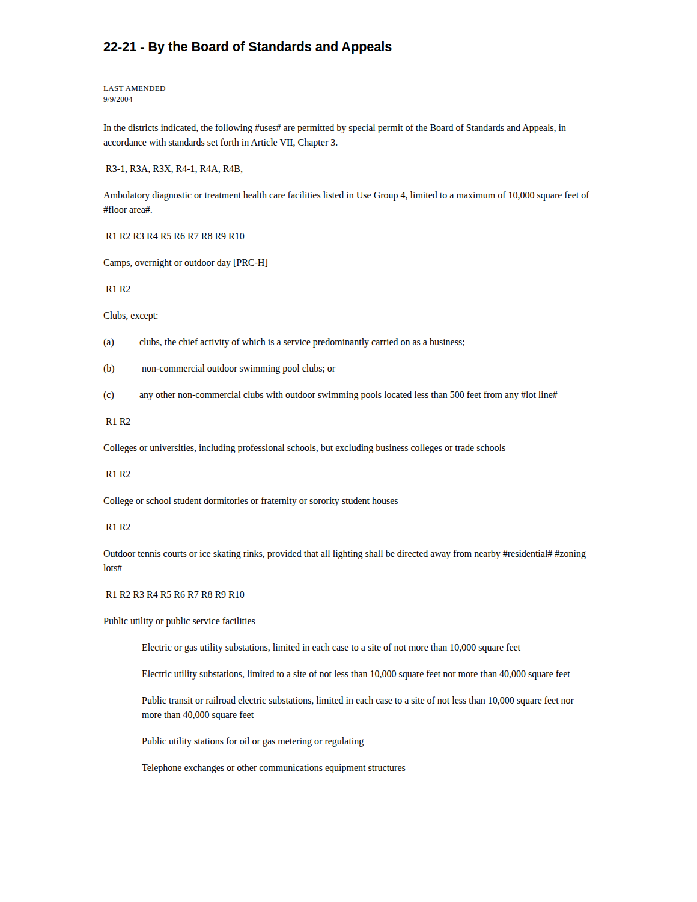22-21 - By the Board of Standards and Appeals
LAST AMENDED
9/9/2004
In the districts indicated, the following #uses# are permitted by special permit of the Board of Standards and Appeals, in accordance with standards set forth in Article VII, Chapter 3.
R3-1, R3A, R3X, R4-1, R4A, R4B,
Ambulatory diagnostic or treatment health care facilities listed in Use Group 4, limited to a maximum of 10,000 square feet of #floor area#.
R1 R2 R3 R4 R5 R6 R7 R8 R9 R10
Camps, overnight or outdoor day [PRC-H]
R1 R2
Clubs, except:
(a) clubs, the chief activity of which is a service predominantly carried on as a business;
(b) non-commercial outdoor swimming pool clubs; or
(c) any other non-commercial clubs with outdoor swimming pools located less than 500 feet from any #lot line#
R1 R2
Colleges or universities, including professional schools, but excluding business colleges or trade schools
R1 R2
College or school student dormitories or fraternity or sorority student houses
R1 R2
Outdoor tennis courts or ice skating rinks, provided that all lighting shall be directed away from nearby #residential# #zoning lots#
R1 R2 R3 R4 R5 R6 R7 R8 R9 R10
Public utility or public service facilities
Electric or gas utility substations, limited in each case to a site of not more than 10,000 square feet
Electric utility substations, limited to a site of not less than 10,000 square feet nor more than 40,000 square feet
Public transit or railroad electric substations, limited in each case to a site of not less than 10,000 square feet nor more than 40,000 square feet
Public utility stations for oil or gas metering or regulating
Telephone exchanges or other communications equipment structures